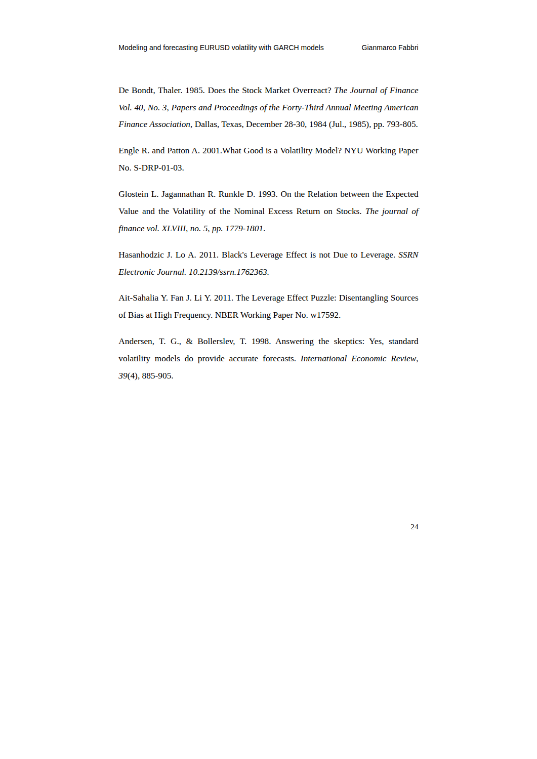Modeling and forecasting EURUSD volatility with GARCH models Gianmarco Fabbri
De Bondt, Thaler. 1985. Does the Stock Market Overreact? The Journal of Finance Vol. 40, No. 3, Papers and Proceedings of the Forty-Third Annual Meeting American Finance Association, Dallas, Texas, December 28-30, 1984 (Jul., 1985), pp. 793-805.
Engle R. and Patton A. 2001.What Good is a Volatility Model? NYU Working Paper No. S-DRP-01-03.
Glostein L. Jagannathan R. Runkle D. 1993. On the Relation between the Expected Value and the Volatility of the Nominal Excess Return on Stocks. The journal of finance vol. XLVIII, no. 5, pp. 1779-1801.
Hasanhodzic J. Lo A. 2011. Black's Leverage Effect is not Due to Leverage. SSRN Electronic Journal. 10.2139/ssrn.1762363.
Ait-Sahalia Y. Fan J. Li Y. 2011. The Leverage Effect Puzzle: Disentangling Sources of Bias at High Frequency. NBER Working Paper No. w17592.
Andersen, T. G., & Bollerslev, T. 1998. Answering the skeptics: Yes, standard volatility models do provide accurate forecasts. International Economic Review, 39(4), 885-905.
24